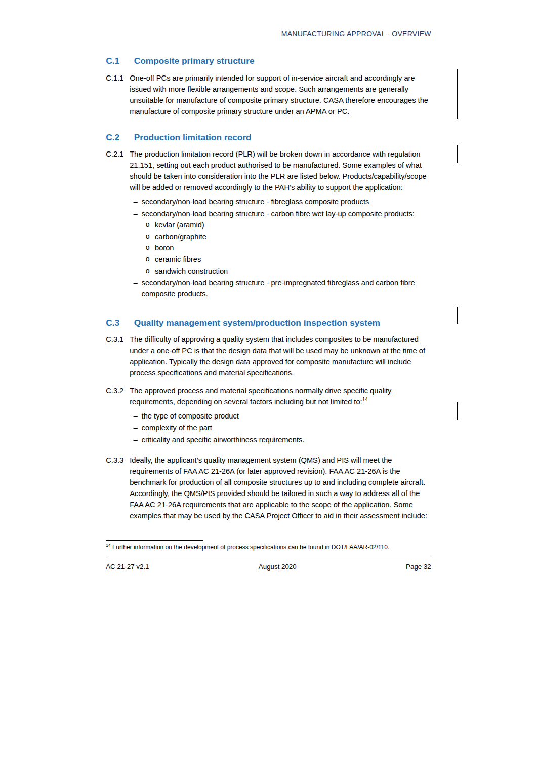MANUFACTURING APPROVAL - OVERVIEW
C.1 Composite primary structure
C.1.1
One-off PCs are primarily intended for support of in-service aircraft and accordingly are issued with more flexible arrangements and scope. Such arrangements are generally unsuitable for manufacture of composite primary structure. CASA therefore encourages the manufacture of composite primary structure under an APMA or PC.
C.2 Production limitation record
C.2.1
The production limitation record (PLR) will be broken down in accordance with regulation 21.151, setting out each product authorised to be manufactured. Some examples of what should be taken into consideration into the PLR are listed below. Products/capability/scope will be added or removed accordingly to the PAH’s ability to support the application:
secondary/non-load bearing structure - fibreglass composite products
secondary/non-load bearing structure - carbon fibre wet lay-up composite products:
kevlar (aramid)
carbon/graphite
boron
ceramic fibres
sandwich construction
secondary/non-load bearing structure - pre-impregnated fibreglass and carbon fibre composite products.
C.3 Quality management system/production inspection system
C.3.1
The difficulty of approving a quality system that includes composites to be manufactured under a one-off PC is that the design data that will be used may be unknown at the time of application. Typically the design data approved for composite manufacture will include process specifications and material specifications.
C.3.2
The approved process and material specifications normally drive specific quality requirements, depending on several factors including but not limited to:14
the type of composite product
complexity of the part
criticality and specific airworthiness requirements.
C.3.3
Ideally, the applicant’s quality management system (QMS) and PIS will meet the requirements of FAA AC 21-26A (or later approved revision). FAA AC 21-26A is the benchmark for production of all composite structures up to and including complete aircraft. Accordingly, the QMS/PIS provided should be tailored in such a way to address all of the FAA AC 21-26A requirements that are applicable to the scope of the application. Some examples that may be used by the CASA Project Officer to aid in their assessment include:
14 Further information on the development of process specifications can be found in DOT/FAA/AR-02/110.
AC 21-27 v2.1 August 2020 Page 32